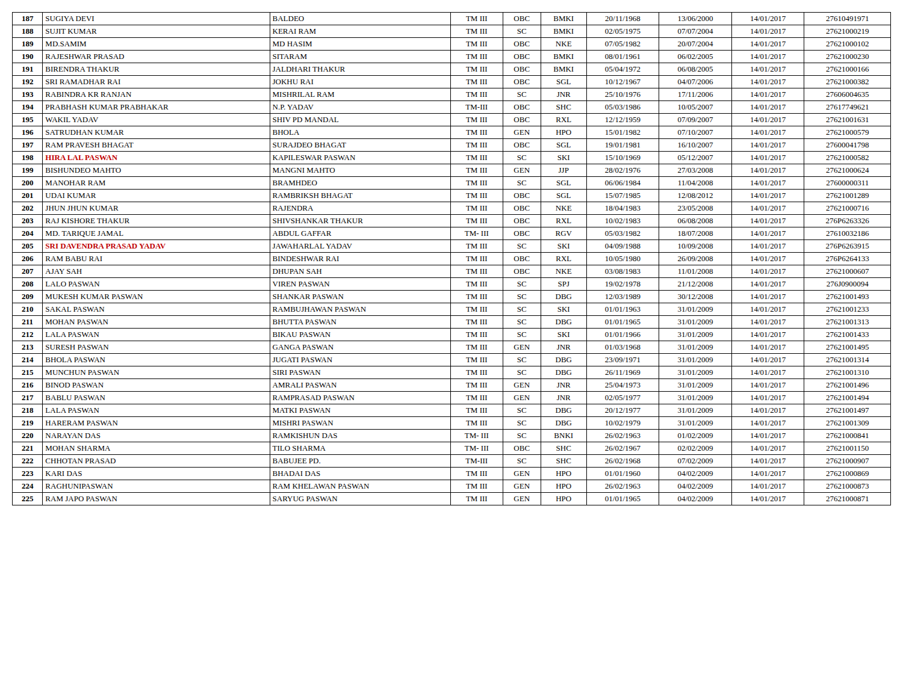| 187 | SUGIYA DEVI | BALDEO | TM III | OBC | BMKI | 20/11/1968 | 13/06/2000 | 14/01/2017 | 27610491971 |
| 188 | SUJIT KUMAR | KERAI RAM | TM III | SC | BMKI | 02/05/1975 | 07/07/2004 | 14/01/2017 | 27621000219 |
| 189 | MD.SAMIM | MD HASIM | TM III | OBC | NKE | 07/05/1982 | 20/07/2004 | 14/01/2017 | 27621000102 |
| 190 | RAJESHWAR PRASAD | SITARAM | TM III | OBC | BMKI | 08/01/1961 | 06/02/2005 | 14/01/2017 | 27621000230 |
| 191 | BIRENDRA THAKUR | JALDHARI THAKUR | TM III | OBC | BMKI | 05/04/1972 | 06/08/2005 | 14/01/2017 | 27621000166 |
| 192 | SRI RAMADHAR RAI | JOKHU RAI | TM III | OBC | SGL | 10/12/1967 | 04/07/2006 | 14/01/2017 | 27621000382 |
| 193 | RABINDRA KR RANJAN | MISHRILAL RAM | TM III | SC | JNR | 25/10/1976 | 17/11/2006 | 14/01/2017 | 27606004635 |
| 194 | PRABHASH KUMAR PRABHAKAR | N.P. YADAV | TM-III | OBC | SHC | 05/03/1986 | 10/05/2007 | 14/01/2017 | 27617749621 |
| 195 | WAKIL YADAV | SHIV PD MANDAL | TM III | OBC | RXL | 12/12/1959 | 07/09/2007 | 14/01/2017 | 27621001631 |
| 196 | SATRUDHAN KUMAR | BHOLA | TM III | GEN | HPO | 15/01/1982 | 07/10/2007 | 14/01/2017 | 27621000579 |
| 197 | RAM PRAVESH BHAGAT | SURAJDEO BHAGAT | TM III | OBC | SGL | 19/01/1981 | 16/10/2007 | 14/01/2017 | 27600041798 |
| 198 | HIRA LAL PASWAN | KAPILESWAR PASWAN | TM III | SC | SKI | 15/10/1969 | 05/12/2007 | 14/01/2017 | 27621000582 |
| 199 | BISHUNDEO MAHTO | MANGNI MAHTO | TM III | GEN | JJP | 28/02/1976 | 27/03/2008 | 14/01/2017 | 27621000624 |
| 200 | MANOHAR RAM | BRAMHDEO | TM III | SC | SGL | 06/06/1984 | 11/04/2008 | 14/01/2017 | 27600000311 |
| 201 | UDAI KUMAR | RAMBRIKSH BHAGAT | TM III | OBC | SGL | 15/07/1985 | 12/08/2012 | 14/01/2017 | 27621001289 |
| 202 | JHUN JHUN KUMAR | RAJENDRA | TM III | OBC | NKE | 18/04/1983 | 23/05/2008 | 14/01/2017 | 27621000716 |
| 203 | RAJ KISHORE THAKUR | SHIVSHANKAR THAKUR | TM III | OBC | RXL | 10/02/1983 | 06/08/2008 | 14/01/2017 | 276P6263326 |
| 204 | MD. TARIQUE JAMAL | ABDUL GAFFAR | TM- III | OBC | RGV | 05/03/1982 | 18/07/2008 | 14/01/2017 | 27610032186 |
| 205 | SRI DAVENDRA PRASAD YADAV | JAWAHARLAL YADAV | TM III | SC | SKI | 04/09/1988 | 10/09/2008 | 14/01/2017 | 276P6263915 |
| 206 | RAM BABU RAI | BINDESHWAR RAI | TM III | OBC | RXL | 10/05/1980 | 26/09/2008 | 14/01/2017 | 276P6264133 |
| 207 | AJAY SAH | DHUPAN SAH | TM III | OBC | NKE | 03/08/1983 | 11/01/2008 | 14/01/2017 | 27621000607 |
| 208 | LALO PASWAN | VIREN PASWAN | TM III | SC | SPJ | 19/02/1978 | 21/12/2008 | 14/01/2017 | 276J0900094 |
| 209 | MUKESH KUMAR PASWAN | SHANKAR PASWAN | TM III | SC | DBG | 12/03/1989 | 30/12/2008 | 14/01/2017 | 27621001493 |
| 210 | SAKAL PASWAN | RAMBUJHAWAN PASWAN | TM III | SC | SKI | 01/01/1963 | 31/01/2009 | 14/01/2017 | 27621001233 |
| 211 | MOHAN PASWAN | BHUTTA PASWAN | TM III | SC | DBG | 01/01/1965 | 31/01/2009 | 14/01/2017 | 27621001313 |
| 212 | LALA PASWAN | BIKAU PASWAN | TM III | SC | SKI | 01/01/1966 | 31/01/2009 | 14/01/2017 | 27621001433 |
| 213 | SURESH PASWAN | GANGA PASWAN | TM III | GEN | JNR | 01/03/1968 | 31/01/2009 | 14/01/2017 | 27621001495 |
| 214 | BHOLA PASWAN | JUGATI PASWAN | TM III | SC | DBG | 23/09/1971 | 31/01/2009 | 14/01/2017 | 27621001314 |
| 215 | MUNCHUN PASWAN | SIRI PASWAN | TM III | SC | DBG | 26/11/1969 | 31/01/2009 | 14/01/2017 | 27621001310 |
| 216 | BINOD PASWAN | AMRALI PASWAN | TM III | GEN | JNR | 25/04/1973 | 31/01/2009 | 14/01/2017 | 27621001496 |
| 217 | BABLU PASWAN | RAMPRASAD PASWAN | TM III | GEN | JNR | 02/05/1977 | 31/01/2009 | 14/01/2017 | 27621001494 |
| 218 | LALA PASWAN | MATKI PASWAN | TM III | SC | DBG | 20/12/1977 | 31/01/2009 | 14/01/2017 | 27621001497 |
| 219 | HARERAM PASWAN | MISHRI PASWAN | TM III | SC | DBG | 10/02/1979 | 31/01/2009 | 14/01/2017 | 27621001309 |
| 220 | NARAYAN DAS | RAMKISHUN DAS | TM- III | SC | BNKI | 26/02/1963 | 01/02/2009 | 14/01/2017 | 27621000841 |
| 221 | MOHAN SHARMA | TILO SHARMA | TM- III | OBC | SHC | 26/02/1967 | 02/02/2009 | 14/01/2017 | 27621001150 |
| 222 | CHHOTAN PRASAD | BABUJEE PD. | TM-III | SC | SHC | 26/02/1968 | 07/02/2009 | 14/01/2017 | 27621000907 |
| 223 | KARI DAS | BHADAI DAS | TM III | GEN | HPO | 01/01/1960 | 04/02/2009 | 14/01/2017 | 27621000869 |
| 224 | RAGHUNIPASWAN | RAM KHELAWAN PASWAN | TM III | GEN | HPO | 26/02/1963 | 04/02/2009 | 14/01/2017 | 27621000873 |
| 225 | RAM JAPO PASWAN | SARYUG PASWAN | TM III | GEN | HPO | 01/01/1965 | 04/02/2009 | 14/01/2017 | 27621000871 |